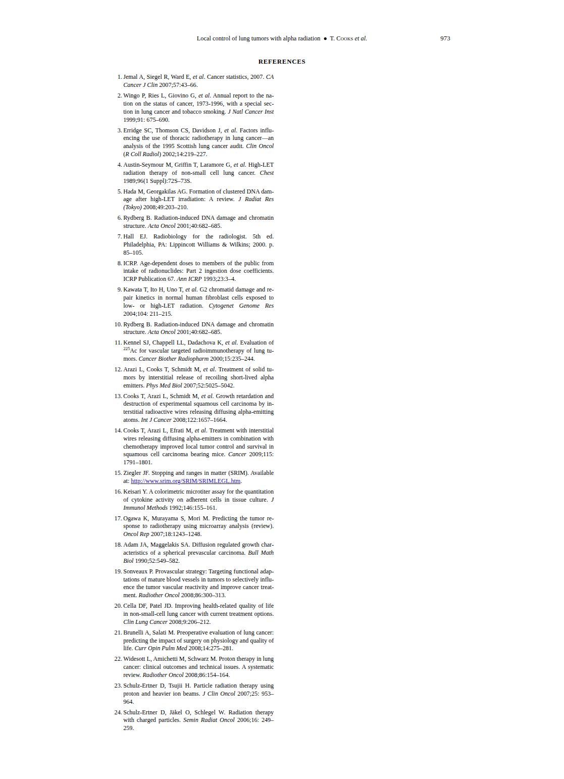Local control of lung tumors with alpha radiation ● T. Cooks et al. 973
References
Jemal A, Siegel R, Ward E, et al. Cancer statistics, 2007. CA Cancer J Clin 2007;57:43–66.
Wingo P, Ries L, Giovino G, et al. Annual report to the nation on the status of cancer, 1973-1996, with a special section in lung cancer and tobacco smoking. J Natl Cancer Inst 1999;91: 675–690.
Erridge SC, Thomson CS, Davidson J, et al. Factors influencing the use of thoracic radiotherapy in lung cancer—an analysis of the 1995 Scottish lung cancer audit. Clin Oncol (R Coll Radiol) 2002;14:219–227.
Austin-Seymour M, Griffin T, Laramore G, et al. High-LET radiation therapy of non-small cell lung cancer. Chest 1989;96(1 Suppl):72S–73S.
Hada M, Georgakilas AG. Formation of clustered DNA damage after high-LET irradiation: A review. J Radiat Res (Tokyo) 2008;49:203–210.
Rydberg B. Radiation-induced DNA damage and chromatin structure. Acta Oncol 2001;40:682–685.
Hall EJ. Radiobiology for the radiologist. 5th ed. Philadelphia, PA: Lippincott Williams & Wilkins; 2000. p. 85–105.
ICRP. Age-dependent doses to members of the public from intake of radionuclides: Part 2 ingestion dose coefficients. ICRP Publication 67. Ann ICRP 1993;23:3–4.
Kawata T, Ito H, Uno T, et al. G2 chromatid damage and repair kinetics in normal human fibroblast cells exposed to low- or high-LET radiation. Cytogenet Genome Res 2004;104: 211–215.
Rydberg B. Radiation-induced DNA damage and chromatin structure. Acta Oncol 2001;40:682–685.
Kennel SJ, Chappell LL, Dadachova K, et al. Evaluation of 225Ac for vascular targeted radioimmunotherapy of lung tumors. Cancer Biother Radiopharm 2000;15:235–244.
Arazi L, Cooks T, Schmidt M, et al. Treatment of solid tumors by interstitial release of recoiling short-lived alpha emitters. Phys Med Biol 2007;52:5025–5042.
Cooks T, Arazi L, Schmidt M, et al. Growth retardation and destruction of experimental squamous cell carcinoma by interstitial radioactive wires releasing diffusing alpha-emitting atoms. Int J Cancer 2008;122:1657–1664.
Cooks T, Arazi L, Efrati M, et al. Treatment with interstitial wires releasing diffusing alpha-emitters in combination with chemotherapy improved local tumor control and survival in squamous cell carcinoma bearing mice. Cancer 2009;115: 1791–1801.
Ziegler JF. Stopping and ranges in matter (SRIM). Available at: http://www.srim.org/SRIM/SRIMLEGL.htm.
Keisari Y. A colorimetric microtiter assay for the quantitation of cytokine activity on adherent cells in tissue culture. J Immunol Methods 1992;146:155–161.
Ogawa K, Murayama S, Mori M. Predicting the tumor response to radiotherapy using microarray analysis (review). Oncol Rep 2007;18:1243–1248.
Adam JA, Maggelakis SA. Diffusion regulated growth characteristics of a spherical prevascular carcinoma. Bull Math Biol 1990;52:549–582.
Sonveaux P. Provascular strategy: Targeting functional adaptations of mature blood vessels in tumors to selectively influence the tumor vascular reactivity and improve cancer treatment. Radiother Oncol 2008;86:300–313.
Cella DF, Patel JD. Improving health-related quality of life in non-small-cell lung cancer with current treatment options. Clin Lung Cancer 2008;9:206–212.
Brunelli A, Salati M. Preoperative evaluation of lung cancer: predicting the impact of surgery on physiology and quality of life. Curr Opin Pulm Med 2008;14:275–281.
Widesott L, Amichetti M, Schwarz M. Proton therapy in lung cancer: clinical outcomes and technical issues. A systematic review. Radiother Oncol 2008;86:154–164.
Schulz-Ertner D, Tsujii H. Particle radiation therapy using proton and heavier ion beams. J Clin Oncol 2007;25: 953–964.
Schulz-Ertner D, Jäkel O, Schlegel W. Radiation therapy with charged particles. Semin Radiat Oncol 2006;16: 249–259.